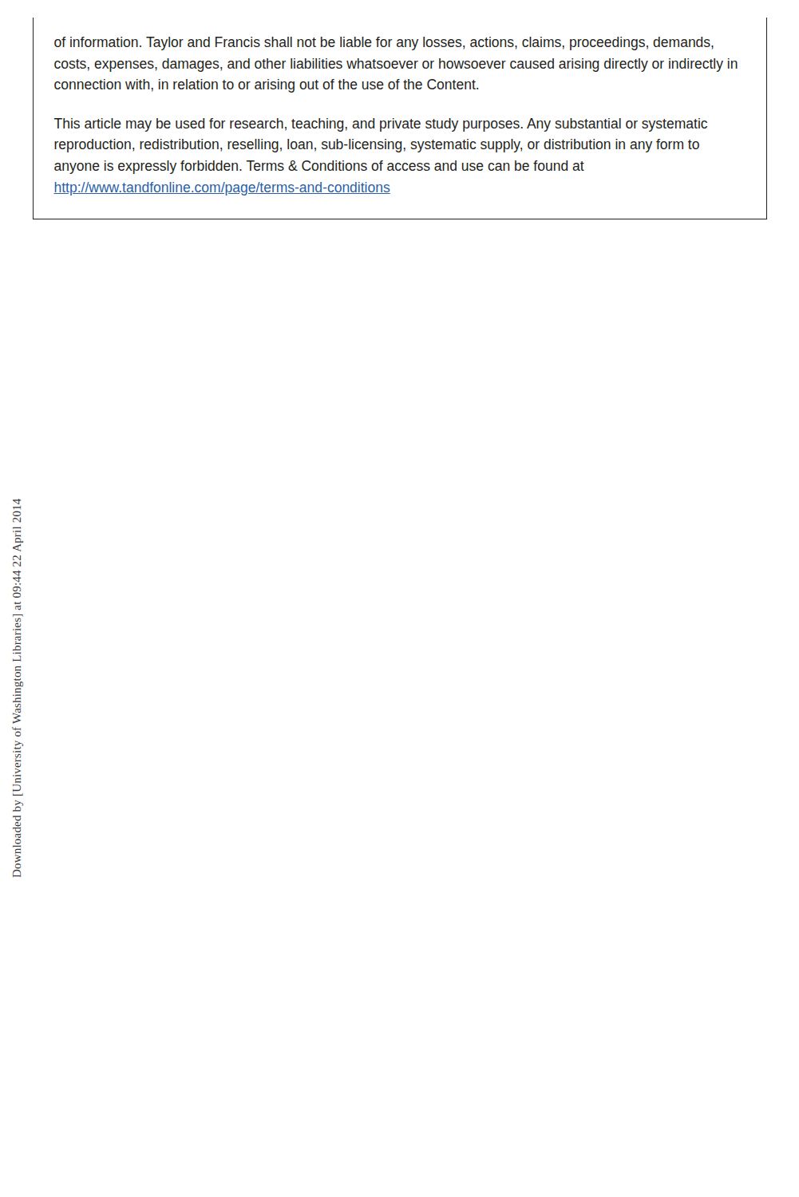Downloaded by [University of Washington Libraries] at 09:44 22 April 2014
of information. Taylor and Francis shall not be liable for any losses, actions, claims, proceedings, demands, costs, expenses, damages, and other liabilities whatsoever or howsoever caused arising directly or indirectly in connection with, in relation to or arising out of the use of the Content.
This article may be used for research, teaching, and private study purposes. Any substantial or systematic reproduction, redistribution, reselling, loan, sub-licensing, systematic supply, or distribution in any form to anyone is expressly forbidden. Terms & Conditions of access and use can be found at http://www.tandfonline.com/page/terms-and-conditions